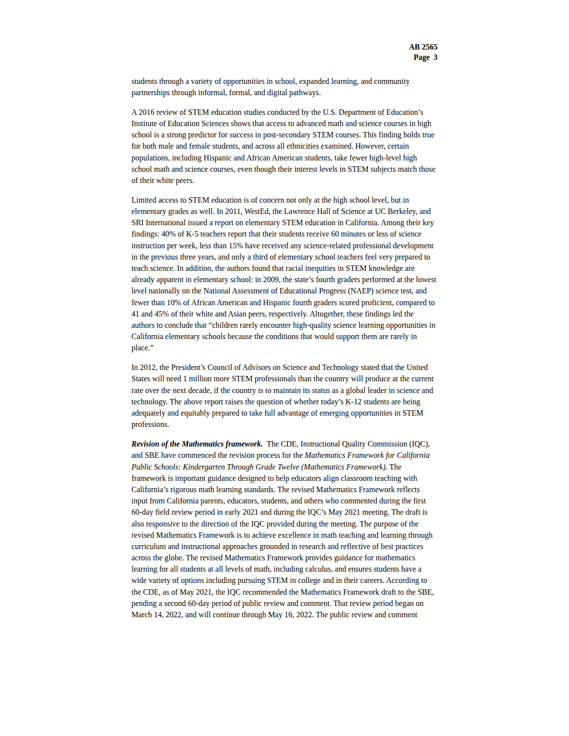AB 2565 Page 3
students through a variety of opportunities in school, expanded learning, and community partnerships through informal, formal, and digital pathways.
A 2016 review of STEM education studies conducted by the U.S. Department of Education’s Institute of Education Sciences shows that access to advanced math and science courses in high school is a strong predictor for success in post-secondary STEM courses. This finding holds true for both male and female students, and across all ethnicities examined. However, certain populations, including Hispanic and African American students, take fewer high-level high school math and science courses, even though their interest levels in STEM subjects match those of their white peers.
Limited access to STEM education is of concern not only at the high school level, but in elementary grades as well. In 2011, WestEd, the Lawrence Hall of Science at UC Berkeley, and SRI International issued a report on elementary STEM education in California. Among their key findings: 40% of K-5 teachers report that their students receive 60 minutes or less of science instruction per week, less than 15% have received any science-related professional development in the previous three years, and only a third of elementary school teachers feel very prepared to teach science. In addition, the authors found that racial inequities in STEM knowledge are already apparent in elementary school: in 2009, the state’s fourth graders performed at the lowest level nationally on the National Assessment of Educational Progress (NAEP) science test, and fewer than 10% of African American and Hispanic fourth graders scored proficient, compared to 41 and 45% of their white and Asian peers, respectively. Altogether, these findings led the authors to conclude that “children rarely encounter high-quality science learning opportunities in California elementary schools because the conditions that would support them are rarely in place.”
In 2012, the President’s Council of Advisors on Science and Technology stated that the United States will need 1 million more STEM professionals than the country will produce at the current rate over the next decade, if the country is to maintain its status as a global leader in science and technology. The above report raises the question of whether today’s K-12 students are being adequately and equitably prepared to take full advantage of emerging opportunities in STEM professions.
Revision of the Mathematics framework. The CDE, Instructional Quality Commission (IQC), and SBE have commenced the revision process for the Mathematics Framework for California Public Schools: Kindergarten Through Grade Twelve (Mathematics Framework). The framework is important guidance designed to help educators align classroom teaching with California’s rigorous math learning standards. The revised Mathematics Framework reflects input from California parents, educators, students, and others who commented during the first 60-day field review period in early 2021 and during the IQC’s May 2021 meeting. The draft is also responsive to the direction of the IQC provided during the meeting. The purpose of the revised Mathematics Framework is to achieve excellence in math teaching and learning through curriculum and instructional approaches grounded in research and reflective of best practices across the globe. The revised Mathematics Framework provides guidance for mathematics learning for all students at all levels of math, including calculus, and ensures students have a wide variety of options including pursuing STEM in college and in their careers. According to the CDE, as of May 2021, the IQC recommended the Mathematics Framework draft to the SBE, pending a second 60-day period of public review and comment. That review period began on March 14, 2022, and will continue through May 16, 2022. The public review and comment